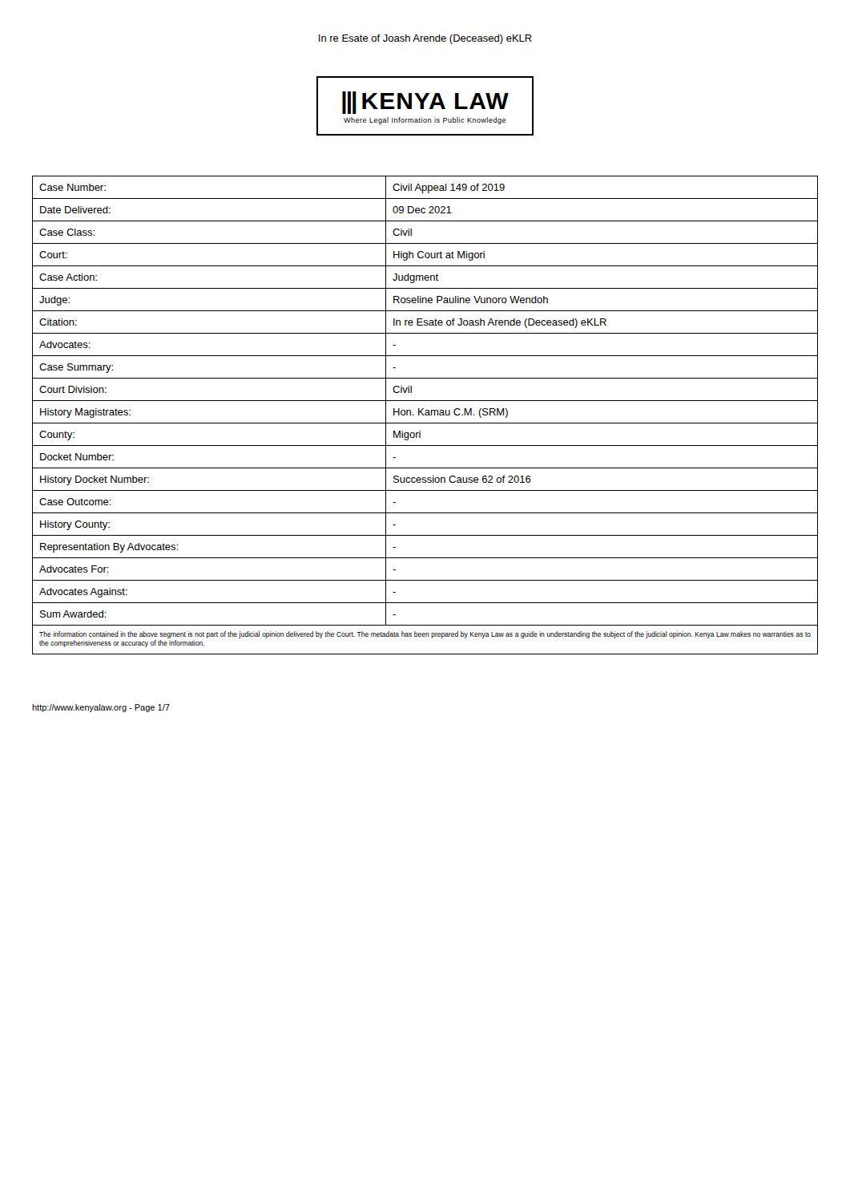In re Esate of Joash Arende (Deceased) eKLR
|||KENYA LAW
Where Legal Information is Public Knowledge
| Case Number: | Civil Appeal 149 of 2019 |
| Date Delivered: | 09 Dec 2021 |
| Case Class: | Civil |
| Court: | High Court at Migori |
| Case Action: | Judgment |
| Judge: | Roseline Pauline Vunoro Wendoh |
| Citation: | In re Esate of Joash Arende (Deceased) eKLR |
| Advocates: | - |
| Case Summary: | - |
| Court Division: | Civil |
| History Magistrates: | Hon. Kamau C.M. (SRM) |
| County: | Migori |
| Docket Number: | - |
| History Docket Number: | Succession Cause 62 of 2016 |
| Case Outcome: | - |
| History County: | - |
| Representation By Advocates: | - |
| Advocates For: | - |
| Advocates Against: | - |
| Sum Awarded: | - |
The information contained in the above segment is not part of the judicial opinion delivered by the Court. The metadata has been prepared by Kenya Law as a guide in understanding the subject of the judicial opinion. Kenya Law makes no warranties as to the comprehensiveness or accuracy of the information.
http://www.kenyalaw.org - Page 1/7